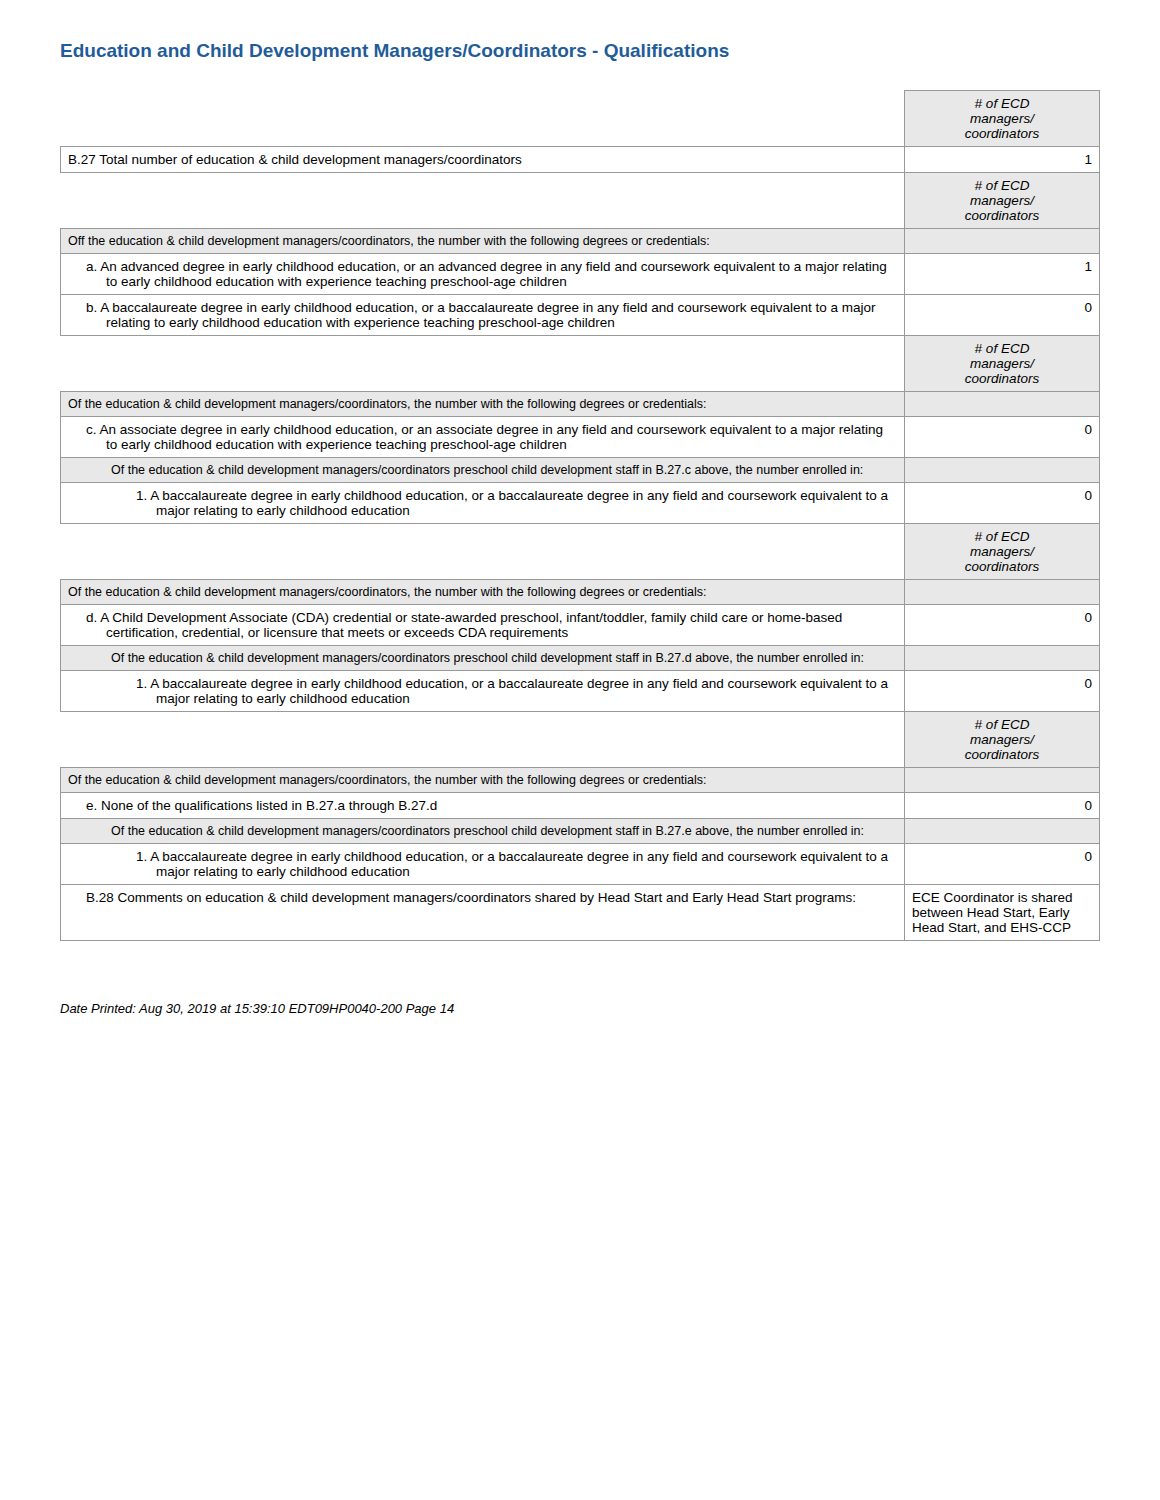Education and Child Development Managers/Coordinators - Qualifications
| | # of ECD managers/ coordinators |
| B.27 Total number of education & child development managers/coordinators | 1 |
| | # of ECD managers/ coordinators |
| Off the education & child development managers/coordinators, the number with the following degrees or credentials: | |
| a. An advanced degree in early childhood education, or an advanced degree in any field and coursework equivalent to a major relating to early childhood education with experience teaching preschool-age children | 1 |
| b. A baccalaureate degree in early childhood education, or a baccalaureate degree in any field and coursework equivalent to a major relating to early childhood education with experience teaching preschool-age children | 0 |
| | # of ECD managers/ coordinators |
| Of the education & child development managers/coordinators, the number with the following degrees or credentials: | |
| c. An associate degree in early childhood education, or an associate degree in any field and coursework equivalent to a major relating to early childhood education with experience teaching preschool-age children | 0 |
| Of the education & child development managers/coordinators preschool child development staff in B.27.c above, the number enrolled in: | |
| 1. A baccalaureate degree in early childhood education, or a baccalaureate degree in any field and coursework equivalent to a major relating to early childhood education | 0 |
| | # of ECD managers/ coordinators |
| Of the education & child development managers/coordinators, the number with the following degrees or credentials: | |
| d. A Child Development Associate (CDA) credential or state-awarded preschool, infant/toddler, family child care or home-based certification, credential, or licensure that meets or exceeds CDA requirements | 0 |
| Of the education & child development managers/coordinators preschool child development staff in B.27.d above, the number enrolled in: | |
| 1. A baccalaureate degree in early childhood education, or a baccalaureate degree in any field and coursework equivalent to a major relating to early childhood education | 0 |
| | # of ECD managers/ coordinators |
| Of the education & child development managers/coordinators, the number with the following degrees or credentials: | |
| e. None of the qualifications listed in B.27.a through B.27.d | 0 |
| Of the education & child development managers/coordinators preschool child development staff in B.27.e above, the number enrolled in: | |
| 1. A baccalaureate degree in early childhood education, or a baccalaureate degree in any field and coursework equivalent to a major relating to early childhood education | 0 |
| B.28 Comments on education & child development managers/coordinators shared by Head Start and Early Head Start programs: | ECE Coordinator is shared between Head Start, Early Head Start, and EHS-CCP |
Date Printed: Aug 30, 2019 at 15:39:10 EDT09HP0040-200 Page 14